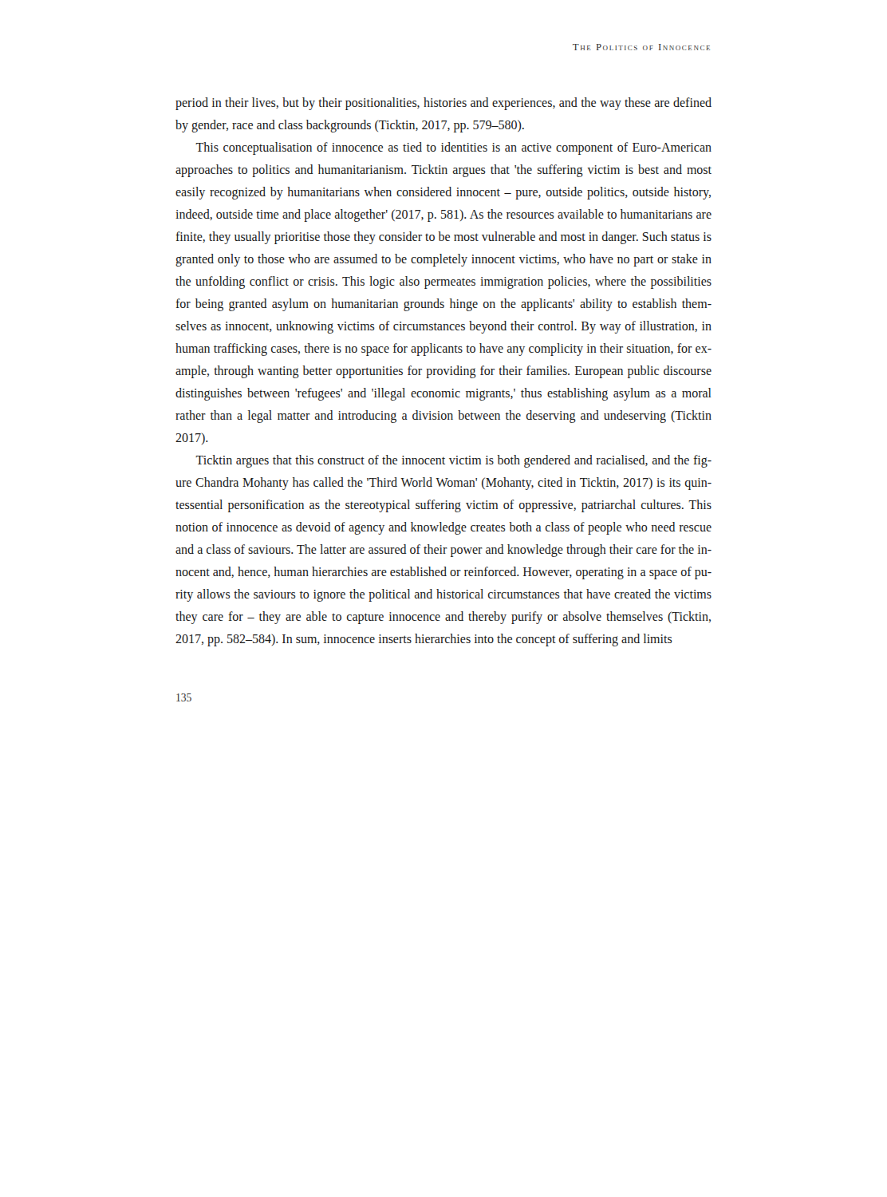The Politics of Innocence
period in their lives, but by their positionalities, histories and experiences, and the way these are defined by gender, race and class backgrounds (Ticktin, 2017, pp. 579–580).
This conceptualisation of innocence as tied to identities is an active component of Euro-American approaches to politics and humanitarianism. Ticktin argues that 'the suffering victim is best and most easily recognized by humanitarians when considered innocent – pure, outside politics, outside history, indeed, outside time and place altogether' (2017, p. 581). As the resources available to humanitarians are finite, they usually prioritise those they consider to be most vulnerable and most in danger. Such status is granted only to those who are assumed to be completely innocent victims, who have no part or stake in the unfolding conflict or crisis. This logic also permeates immigration policies, where the possibilities for being granted asylum on humanitarian grounds hinge on the applicants' ability to establish themselves as innocent, unknowing victims of circumstances beyond their control. By way of illustration, in human trafficking cases, there is no space for applicants to have any complicity in their situation, for example, through wanting better opportunities for providing for their families. European public discourse distinguishes between 'refugees' and 'illegal economic migrants,' thus establishing asylum as a moral rather than a legal matter and introducing a division between the deserving and undeserving (Ticktin 2017).
Ticktin argues that this construct of the innocent victim is both gendered and racialised, and the figure Chandra Mohanty has called the 'Third World Woman' (Mohanty, cited in Ticktin, 2017) is its quintessential personification as the stereotypical suffering victim of oppressive, patriarchal cultures. This notion of innocence as devoid of agency and knowledge creates both a class of people who need rescue and a class of saviours. The latter are assured of their power and knowledge through their care for the innocent and, hence, human hierarchies are established or reinforced. However, operating in a space of purity allows the saviours to ignore the political and historical circumstances that have created the victims they care for – they are able to capture innocence and thereby purify or absolve themselves (Ticktin, 2017, pp. 582–584). In sum, innocence inserts hierarchies into the concept of suffering and limits
135